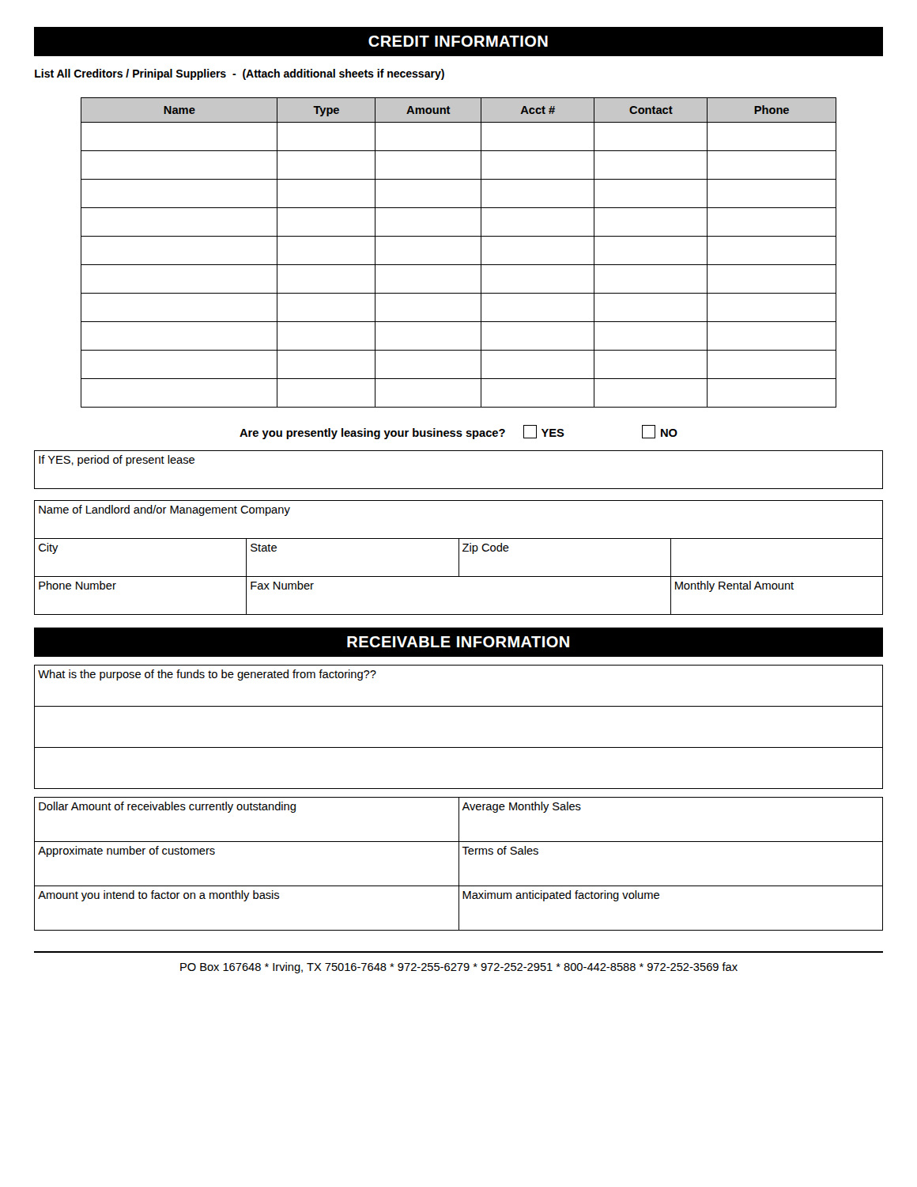CREDIT INFORMATION
List All Creditors / Prinipal Suppliers - (Attach additional sheets if necessary)
| Name | Type | Amount | Acct # | Contact | Phone |
| --- | --- | --- | --- | --- | --- |
Are you presently leasing your business space? YES NO
| If YES, period of present lease |
| Name of Landlord and/or Management Company |
| City | State | Zip Code | |
| Phone Number | Fax Number | Monthly Rental Amount |
RECEIVABLE INFORMATION
| What is the purpose of the funds to be generated from factoring?? |
| Dollar Amount of receivables currently outstanding | Average Monthly Sales |
| Approximate number of customers | Terms of Sales |
| Amount you intend to factor on a monthly basis | Maximum anticipated factoring volume |
PO Box 167648 * Irving, TX 75016-7648 * 972-255-6279 * 972-252-2951 * 800-442-8588 * 972-252-3569 fax